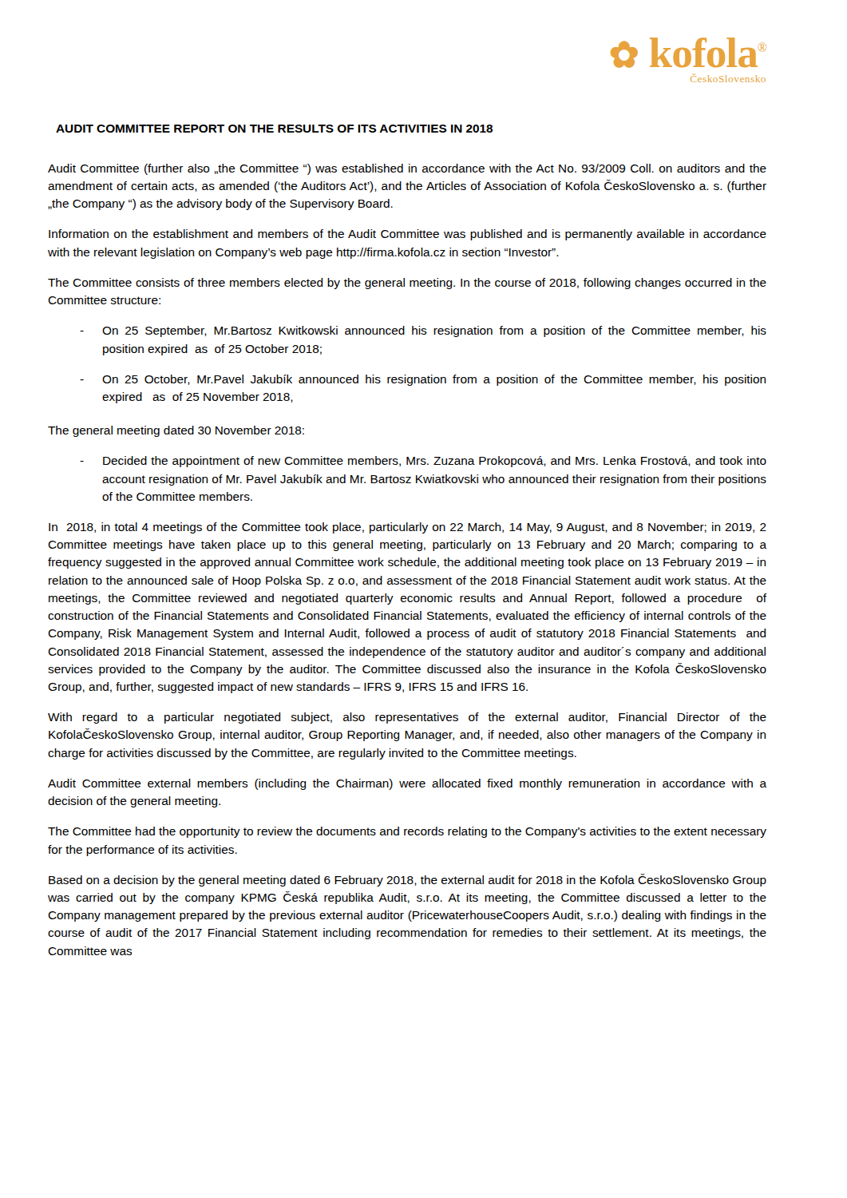✿ kofola®
ČeskoSlovensko
AUDIT COMMITTEE REPORT ON THE RESULTS OF ITS ACTIVITIES IN 2018
Audit Committee (further also „the Committee “) was established in accordance with the Act No. 93/2009 Coll. on auditors and the amendment of certain acts, as amended (‘the Auditors Act’), and the Articles of Association of Kofola ČeskoSlovensko a. s. (further „the Company “) as the advisory body of the Supervisory Board.
Information on the establishment and members of the Audit Committee was published and is permanently available in accordance with the relevant legislation on Company’s web page http://firma.kofola.cz in section “Investor”.
The Committee consists of three members elected by the general meeting. In the course of 2018, following changes occurred in the Committee structure:
On 25 September, Mr.Bartosz Kwitkowski announced his resignation from a position of the Committee member, his position expired as of 25 October 2018;
On 25 October, Mr.Pavel Jakubík announced his resignation from a position of the Committee member, his position expired as of 25 November 2018,
The general meeting dated 30 November 2018:
Decided the appointment of new Committee members, Mrs. Zuzana Prokopcová, and Mrs. Lenka Frostová, and took into account resignation of Mr. Pavel Jakubík and Mr. Bartosz Kwiatkovski who announced their resignation from their positions of the Committee members.
In 2018, in total 4 meetings of the Committee took place, particularly on 22 March, 14 May, 9 August, and 8 November; in 2019, 2 Committee meetings have taken place up to this general meeting, particularly on 13 February and 20 March; comparing to a frequency suggested in the approved annual Committee work schedule, the additional meeting took place on 13 February 2019 – in relation to the announced sale of Hoop Polska Sp. z o.o, and assessment of the 2018 Financial Statement audit work status. At the meetings, the Committee reviewed and negotiated quarterly economic results and Annual Report, followed a procedure of construction of the Financial Statements and Consolidated Financial Statements, evaluated the efficiency of internal controls of the Company, Risk Management System and Internal Audit, followed a process of audit of statutory 2018 Financial Statements and Consolidated 2018 Financial Statement, assessed the independence of the statutory auditor and auditor´s company and additional services provided to the Company by the auditor. The Committee discussed also the insurance in the Kofola ČeskoSlovensko Group, and, further, suggested impact of new standards – IFRS 9, IFRS 15 and IFRS 16.
With regard to a particular negotiated subject, also representatives of the external auditor, Financial Director of the KofolaČeskoSlovensko Group, internal auditor, Group Reporting Manager, and, if needed, also other managers of the Company in charge for activities discussed by the Committee, are regularly invited to the Committee meetings.
Audit Committee external members (including the Chairman) were allocated fixed monthly remuneration in accordance with a decision of the general meeting.
The Committee had the opportunity to review the documents and records relating to the Company's activities to the extent necessary for the performance of its activities.
Based on a decision by the general meeting dated 6 February 2018, the external audit for 2018 in the Kofola ČeskoSlovensko Group was carried out by the company KPMG Česká republika Audit, s.r.o. At its meeting, the Committee discussed a letter to the Company management prepared by the previous external auditor (PricewaterhouseCoopers Audit, s.r.o.) dealing with findings in the course of audit of the 2017 Financial Statement including recommendation for remedies to their settlement. At its meetings, the Committee was